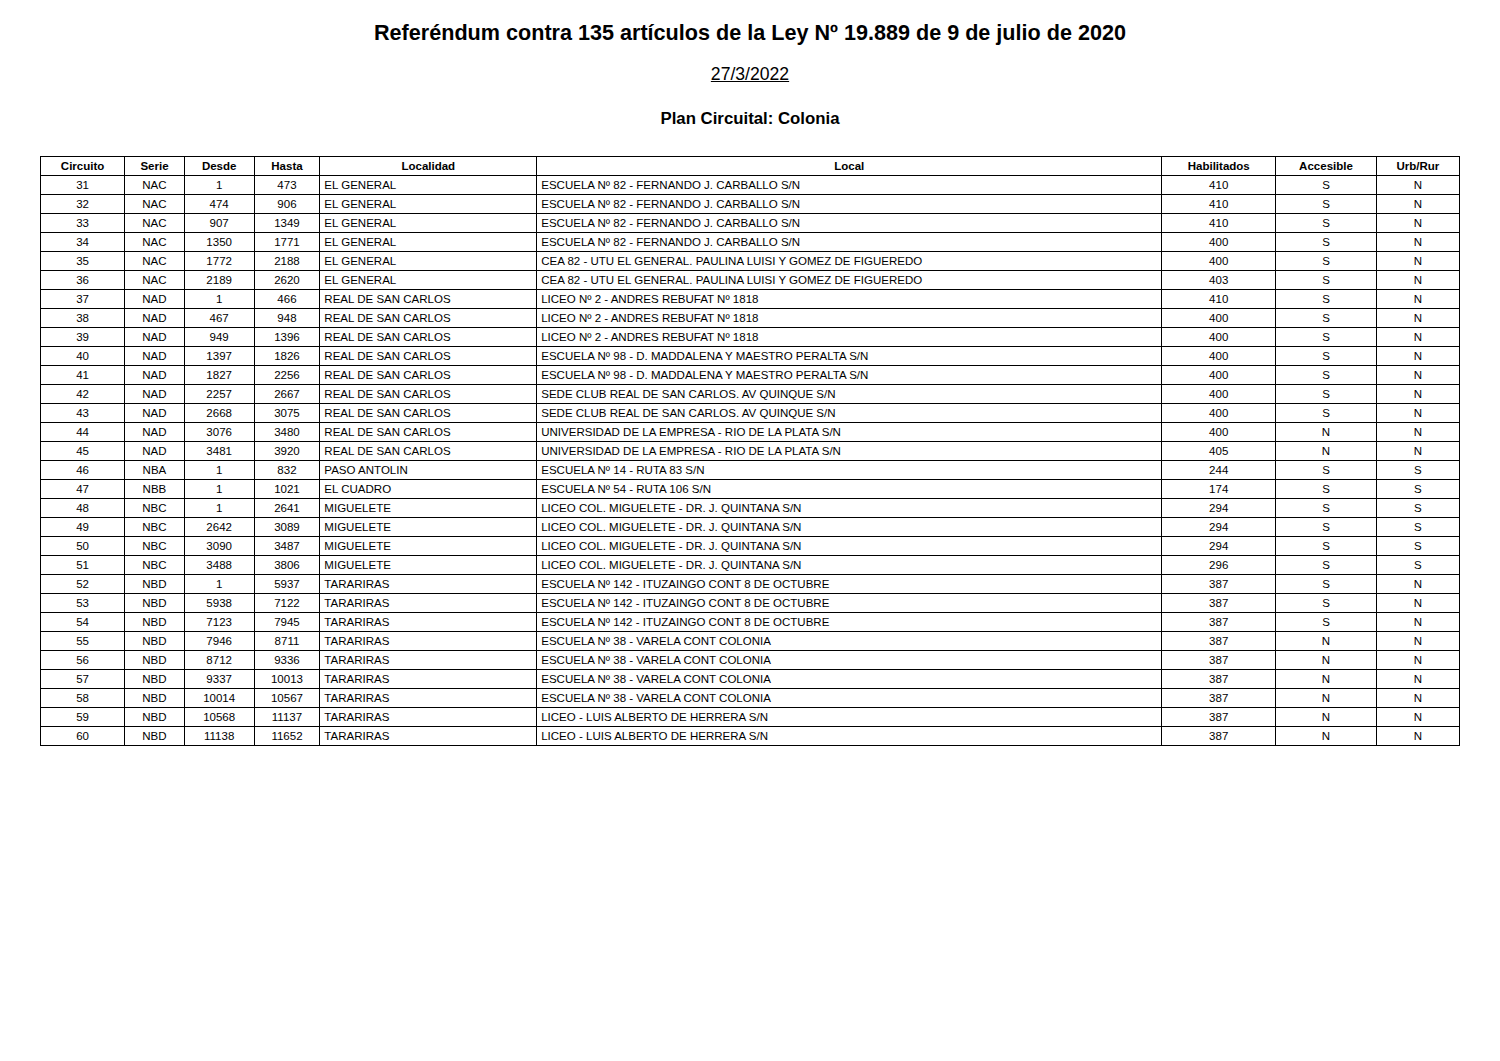Referéndum contra 135 artículos de la Ley Nº 19.889 de 9 de julio de 2020
27/3/2022
Plan Circuital: Colonia
| Circuito | Serie | Desde | Hasta | Localidad | Local | Habilitados | Accesible | Urb/Rur |
| --- | --- | --- | --- | --- | --- | --- | --- | --- |
| 31 | NAC | 1 | 473 | EL GENERAL | ESCUELA Nº 82 - FERNANDO J. CARBALLO S/N | 410 | S | N |
| 32 | NAC | 474 | 906 | EL GENERAL | ESCUELA Nº 82 - FERNANDO J. CARBALLO S/N | 410 | S | N |
| 33 | NAC | 907 | 1349 | EL GENERAL | ESCUELA Nº 82 - FERNANDO J. CARBALLO S/N | 410 | S | N |
| 34 | NAC | 1350 | 1771 | EL GENERAL | ESCUELA Nº 82 - FERNANDO J. CARBALLO S/N | 400 | S | N |
| 35 | NAC | 1772 | 2188 | EL GENERAL | CEA 82 - UTU EL GENERAL. PAULINA LUISI Y GOMEZ DE FIGUEREDO | 400 | S | N |
| 36 | NAC | 2189 | 2620 | EL GENERAL | CEA 82 - UTU EL GENERAL. PAULINA LUISI Y GOMEZ DE FIGUEREDO | 403 | S | N |
| 37 | NAD | 1 | 466 | REAL DE SAN CARLOS | LICEO Nº 2 - ANDRES REBUFAT Nº 1818 | 410 | S | N |
| 38 | NAD | 467 | 948 | REAL DE SAN CARLOS | LICEO Nº 2 - ANDRES REBUFAT Nº 1818 | 400 | S | N |
| 39 | NAD | 949 | 1396 | REAL DE SAN CARLOS | LICEO Nº 2 - ANDRES REBUFAT Nº 1818 | 400 | S | N |
| 40 | NAD | 1397 | 1826 | REAL DE SAN CARLOS | ESCUELA Nº 98 - D. MADDALENA Y MAESTRO PERALTA S/N | 400 | S | N |
| 41 | NAD | 1827 | 2256 | REAL DE SAN CARLOS | ESCUELA Nº 98 - D. MADDALENA Y MAESTRO PERALTA S/N | 400 | S | N |
| 42 | NAD | 2257 | 2667 | REAL DE SAN CARLOS | SEDE CLUB REAL DE SAN CARLOS. AV QUINQUE S/N | 400 | S | N |
| 43 | NAD | 2668 | 3075 | REAL DE SAN CARLOS | SEDE CLUB REAL DE SAN CARLOS. AV QUINQUE S/N | 400 | S | N |
| 44 | NAD | 3076 | 3480 | REAL DE SAN CARLOS | UNIVERSIDAD DE LA EMPRESA - RIO DE LA PLATA S/N | 400 | N | N |
| 45 | NAD | 3481 | 3920 | REAL DE SAN CARLOS | UNIVERSIDAD DE LA EMPRESA - RIO DE LA PLATA S/N | 405 | N | N |
| 46 | NBA | 1 | 832 | PASO ANTOLIN | ESCUELA Nº 14 - RUTA 83 S/N | 244 | S | S |
| 47 | NBB | 1 | 1021 | EL CUADRO | ESCUELA Nº 54 - RUTA 106 S/N | 174 | S | S |
| 48 | NBC | 1 | 2641 | MIGUELETE | LICEO COL. MIGUELETE - DR. J. QUINTANA S/N | 294 | S | S |
| 49 | NBC | 2642 | 3089 | MIGUELETE | LICEO COL. MIGUELETE - DR. J. QUINTANA S/N | 294 | S | S |
| 50 | NBC | 3090 | 3487 | MIGUELETE | LICEO COL. MIGUELETE - DR. J. QUINTANA S/N | 294 | S | S |
| 51 | NBC | 3488 | 3806 | MIGUELETE | LICEO COL. MIGUELETE - DR. J. QUINTANA S/N | 296 | S | S |
| 52 | NBD | 1 | 5937 | TARARIRAS | ESCUELA Nº 142 - ITUZAINGO CONT 8 DE OCTUBRE | 387 | S | N |
| 53 | NBD | 5938 | 7122 | TARARIRAS | ESCUELA Nº 142 - ITUZAINGO CONT 8 DE OCTUBRE | 387 | S | N |
| 54 | NBD | 7123 | 7945 | TARARIRAS | ESCUELA Nº 142 - ITUZAINGO CONT 8 DE OCTUBRE | 387 | S | N |
| 55 | NBD | 7946 | 8711 | TARARIRAS | ESCUELA Nº 38 - VARELA CONT COLONIA | 387 | N | N |
| 56 | NBD | 8712 | 9336 | TARARIRAS | ESCUELA Nº 38 - VARELA CONT COLONIA | 387 | N | N |
| 57 | NBD | 9337 | 10013 | TARARIRAS | ESCUELA Nº 38 - VARELA CONT COLONIA | 387 | N | N |
| 58 | NBD | 10014 | 10567 | TARARIRAS | ESCUELA Nº 38 - VARELA CONT COLONIA | 387 | N | N |
| 59 | NBD | 10568 | 11137 | TARARIRAS | LICEO - LUIS ALBERTO DE HERRERA S/N | 387 | N | N |
| 60 | NBD | 11138 | 11652 | TARARIRAS | LICEO - LUIS ALBERTO DE HERRERA S/N | 387 | N | N |